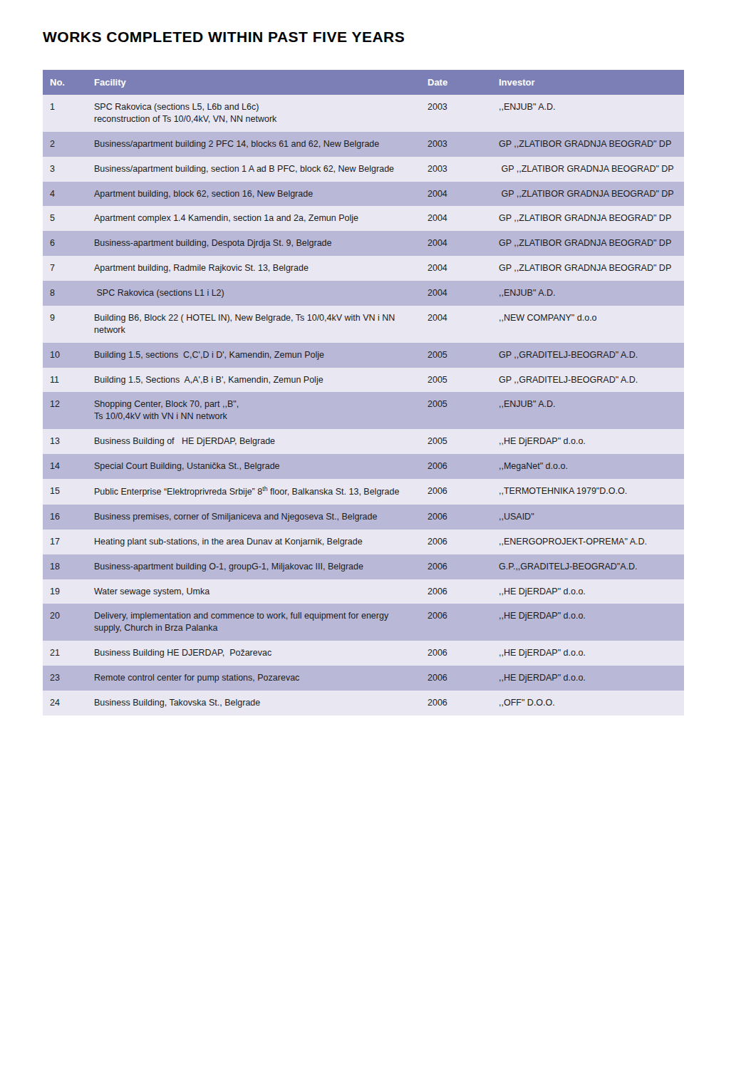WORKS COMPLETED WITHIN PAST FIVE YEARS
| No. | Facility | Date | Investor |
| --- | --- | --- | --- |
| 1 | SPC Rakovica (sections L5, L6b and L6c) reconstruction of Ts 10/0,4kV, VN, NN network | 2003 | ,,ENJUB" A.D. |
| 2 | Business/apartment building 2 PFC 14, blocks 61 and 62, New Belgrade | 2003 | GP ,,ZLATIBOR GRADNJA BEOGRAD" DP |
| 3 | Business/apartment building, section 1 A ad B PFC, block 62, New Belgrade | 2003 | GP ,,ZLATIBOR GRADNJA BEOGRAD" DP |
| 4 | Apartment building, block 62, section 16, New Belgrade | 2004 | GP ,,ZLATIBOR GRADNJA BEOGRAD" DP |
| 5 | Apartment complex 1.4 Kamendin, section 1a and 2a, Zemun Polje | 2004 | GP ,,ZLATIBOR GRADNJA BEOGRAD" DP |
| 6 | Business-apartment building, Despota Djrdja St. 9, Belgrade | 2004 | GP ,,ZLATIBOR GRADNJA BEOGRAD" DP |
| 7 | Apartment building, Radmile Rajkovic St. 13, Belgrade | 2004 | GP ,,ZLATIBOR GRADNJA BEOGRAD" DP |
| 8 | SPC Rakovica (sections L1 i L2) | 2004 | ,,ENJUB" A.D. |
| 9 | Building B6, Block 22 ( HOTEL IN), New Belgrade, Ts 10/0,4kV with VN i NN network | 2004 | ,,NEW COMPANY" d.o.o |
| 10 | Building 1.5, sections C,C',D i D', Kamendin, Zemun Polje | 2005 | GP ,,GRADITELJ-BEOGRAD" A.D. |
| 11 | Building 1.5, Sections A,A',B i B', Kamendin, Zemun Polje | 2005 | GP ,,GRADITELJ-BEOGRAD" A.D. |
| 12 | Shopping Center, Block 70, part ,,B", Ts 10/0,4kV with VN i NN network | 2005 | ,,ENJUB" A.D. |
| 13 | Business Building of HE DjERDAP, Belgrade | 2005 | ,,HE DjERDAP" d.o.o. |
| 14 | Special Court Building, Ustanička St., Belgrade | 2006 | ,,MegaNet" d.o.o. |
| 15 | Public Enterprise “Elektroprivreda Srbije” 8 th floor, Balkanska St. 13, Belgrade | 2006 | ,,TERMOTEHNIKA 1979"D.O.O. |
| 16 | Business premises, corner of Smiljaniceva and Njegoseva St., Belgrade | 2006 | ,,USAID" |
| 17 | Heating plant sub-stations, in the area Dunav at Konjarnik, Belgrade | 2006 | ,,ENERGOPROJEKT-OPREMA" A.D. |
| 18 | Business-apartment building O-1, groupG-1, Miljakovac III, Belgrade | 2006 | G.P.,,GRADITELJ-BEOGRAD"A.D. |
| 19 | Water sewage system, Umka | 2006 | ,,HE DjERDAP" d.o.o. |
| 20 | Delivery, implementation and commence to work, full equipment for energy supply, Church in Brza Palanka | 2006 | ,,HE DjERDAP" d.o.o. |
| 21 | Business Building HE DJERDAP, Požarevac | 2006 | ,,HE DjERDAP" d.o.o. |
| 23 | Remote control center for pump stations, Pozarevac | 2006 | ,,HE DjERDAP" d.o.o. |
| 24 | Business Building, Takovska St., Belgrade | 2006 | ,,OFF" D.O.O. |